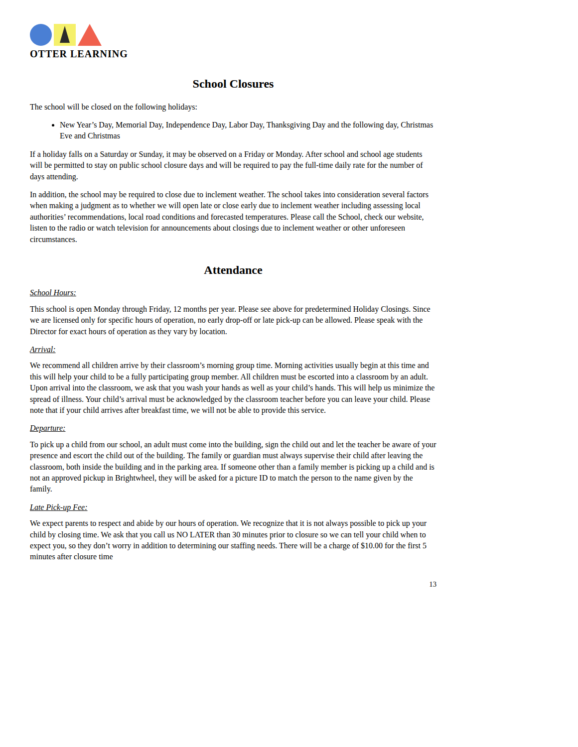OTTER LEARNING
School Closures
The school will be closed on the following holidays:
New Year’s Day, Memorial Day, Independence Day, Labor Day, Thanksgiving Day and the following day, Christmas Eve and Christmas
If a holiday falls on a Saturday or Sunday, it may be observed on a Friday or Monday. After school and school age students will be permitted to stay on public school closure days and will be required to pay the full-time daily rate for the number of days attending.
In addition, the school may be required to close due to inclement weather. The school takes into consideration several factors when making a judgment as to whether we will open late or close early due to inclement weather including assessing local authorities’ recommendations, local road conditions and forecasted temperatures. Please call the School, check our website, listen to the radio or watch television for announcements about closings due to inclement weather or other unforeseen circumstances.
Attendance
School Hours:
This school is open Monday through Friday, 12 months per year. Please see above for predetermined Holiday Closings. Since we are licensed only for specific hours of operation, no early drop-off or late pick-up can be allowed. Please speak with the Director for exact hours of operation as they vary by location.
Arrival:
We recommend all children arrive by their classroom’s morning group time. Morning activities usually begin at this time and this will help your child to be a fully participating group member. All children must be escorted into a classroom by an adult. Upon arrival into the classroom, we ask that you wash your hands as well as your child’s hands. This will help us minimize the spread of illness. Your child’s arrival must be acknowledged by the classroom teacher before you can leave your child. Please note that if your child arrives after breakfast time, we will not be able to provide this service.
Departure:
To pick up a child from our school, an adult must come into the building, sign the child out and let the teacher be aware of your presence and escort the child out of the building. The family or guardian must always supervise their child after leaving the classroom, both inside the building and in the parking area. If someone other than a family member is picking up a child and is not an approved pickup in Brightwheel, they will be asked for a picture ID to match the person to the name given by the family.
Late Pick-up Fee:
We expect parents to respect and abide by our hours of operation. We recognize that it is not always possible to pick up your child by closing time. We ask that you call us NO LATER than 30 minutes prior to closure so we can tell your child when to expect you, so they don’t worry in addition to determining our staffing needs. There will be a charge of $10.00 for the first 5 minutes after closure time
13